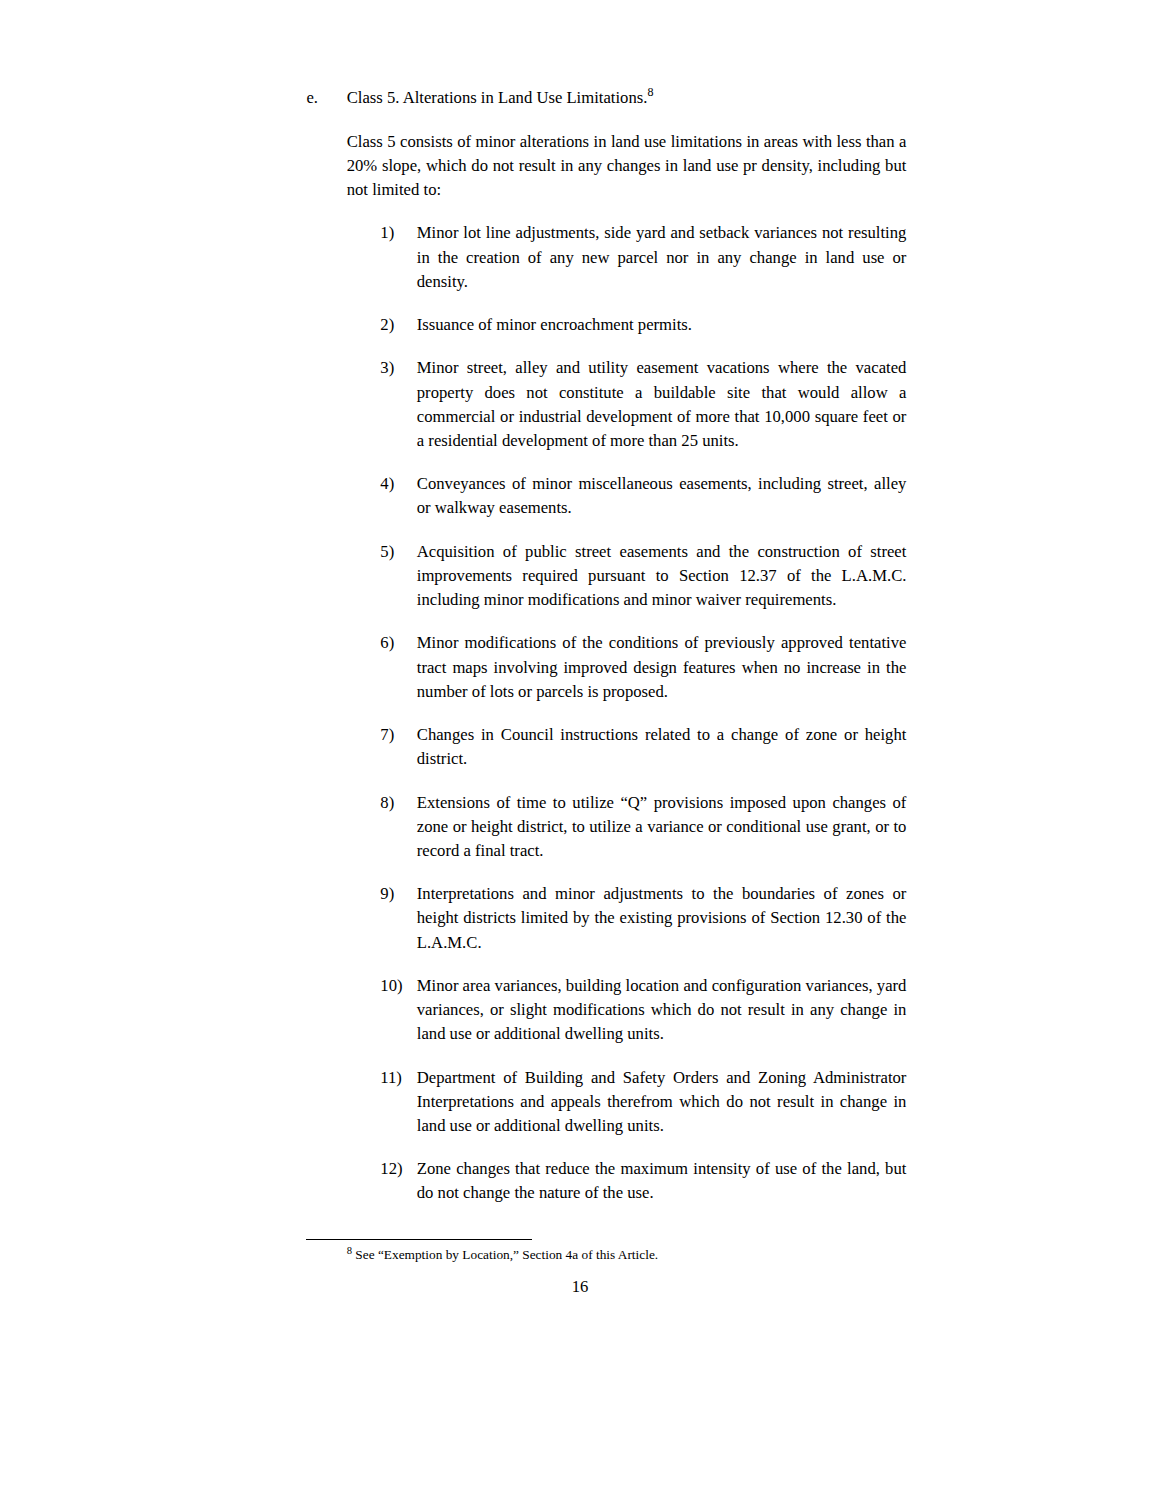e.
Class 5. Alterations in Land Use Limitations.8
Class 5 consists of minor alterations in land use limitations in areas with less than a 20% slope, which do not result in any changes in land use pr density, including but not limited to:
1)
Minor lot line adjustments, side yard and setback variances not resulting in the creation of any new parcel nor in any change in land use or density.
2)
Issuance of minor encroachment permits.
3)
Minor street, alley and utility easement vacations where the vacated property does not constitute a buildable site that would allow a commercial or industrial development of more that 10,000 square feet or a residential development of more than 25 units.
4)
Conveyances of minor miscellaneous easements, including street, alley or walkway easements.
5)
Acquisition of public street easements and the construction of street improvements required pursuant to Section 12.37 of the L.A.M.C. including minor modifications and minor waiver requirements.
6)
Minor modifications of the conditions of previously approved tentative tract maps involving improved design features when no increase in the number of lots or parcels is proposed.
7)
Changes in Council instructions related to a change of zone or height district.
8)
Extensions of time to utilize “Q” provisions imposed upon changes of zone or height district, to utilize a variance or conditional use grant, or to record a final tract.
9)
Interpretations and minor adjustments to the boundaries of zones or height districts limited by the existing provisions of Section 12.30 of the L.A.M.C.
10)
Minor area variances, building location and configuration variances, yard variances, or slight modifications which do not result in any change in land use or additional dwelling units.
11)
Department of Building and Safety Orders and Zoning Administrator Interpretations and appeals therefrom which do not result in change in land use or additional dwelling units.
12)
Zone changes that reduce the maximum intensity of use of the land, but do not change the nature of the use.
8 See “Exemption by Location,” Section 4a of this Article.
16